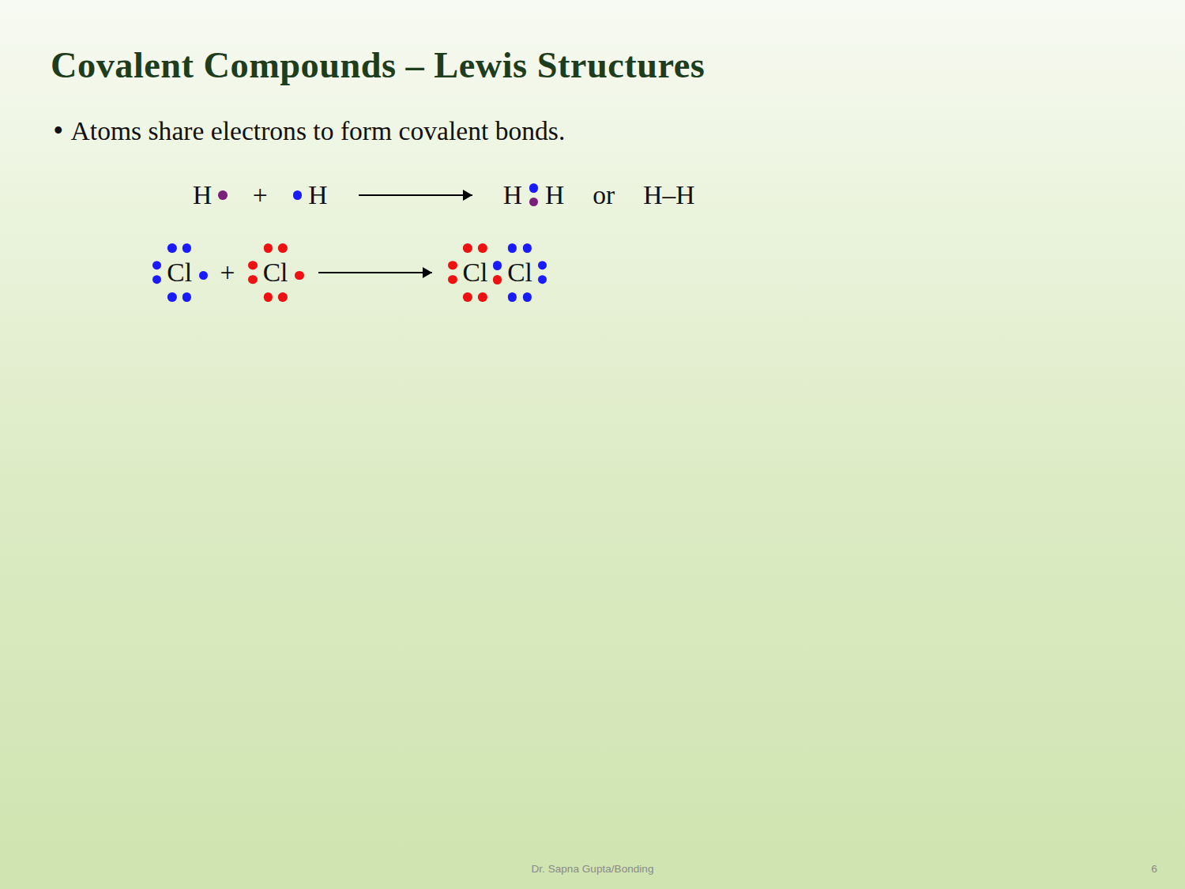Covalent Compounds – Lewis Structures
Atoms share electrons to form covalent bonds.
H + H H H or H–H
Cl + Cl Cl Cl
Dr. Sapna Gupta/Bonding 6